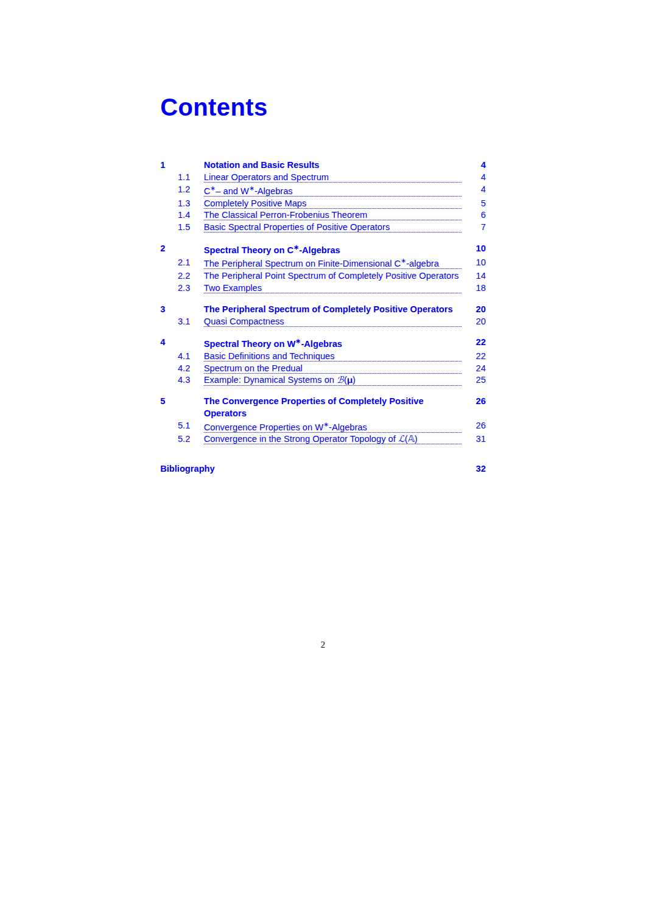Contents
| 1 | Notation and Basic Results | 4 |
| 1.1 | Linear Operators and Spectrum | 4 |
| 1.2 | C ∗ – and W ∗ -Algebras | 4 |
| 1.3 | Completely Positive Maps | 5 |
| 1.4 | The Classical Perron-Frobenius Theorem | 6 |
| 1.5 | Basic Spectral Properties of Positive Operators | 7 |
| 2 | Spectral Theory on C ∗ -Algebras | 10 |
| 2.1 | The Peripheral Spectrum on Finite-Dimensional C ∗ -algebra | 10 |
| 2.2 | The Peripheral Point Spectrum of Completely Positive Operators | 14 |
| 2.3 | Two Examples | 18 |
| 3 | The Peripheral Spectrum of Completely Positive Operators | 20 |
| 3.1 | Quasi Compactness | 20 |
| 4 | Spectral Theory on W ∗ -Algebras | 22 |
| 4.1 | Basic Definitions and Techniques | 22 |
| 4.2 | Spectrum on the Predual | 24 |
| 4.3 | Example: Dynamical Systems on ℬ (𝛍) | 25 |
| 5 | The Convergence Properties of Completely Positive Operators | 26 |
| 5.1 | Convergence Properties on W ∗ -Algebras | 26 |
| 5.2 | Convergence in the Strong Operator Topology of ℒ (𝔸) | 31 |
Bibliography 32
2